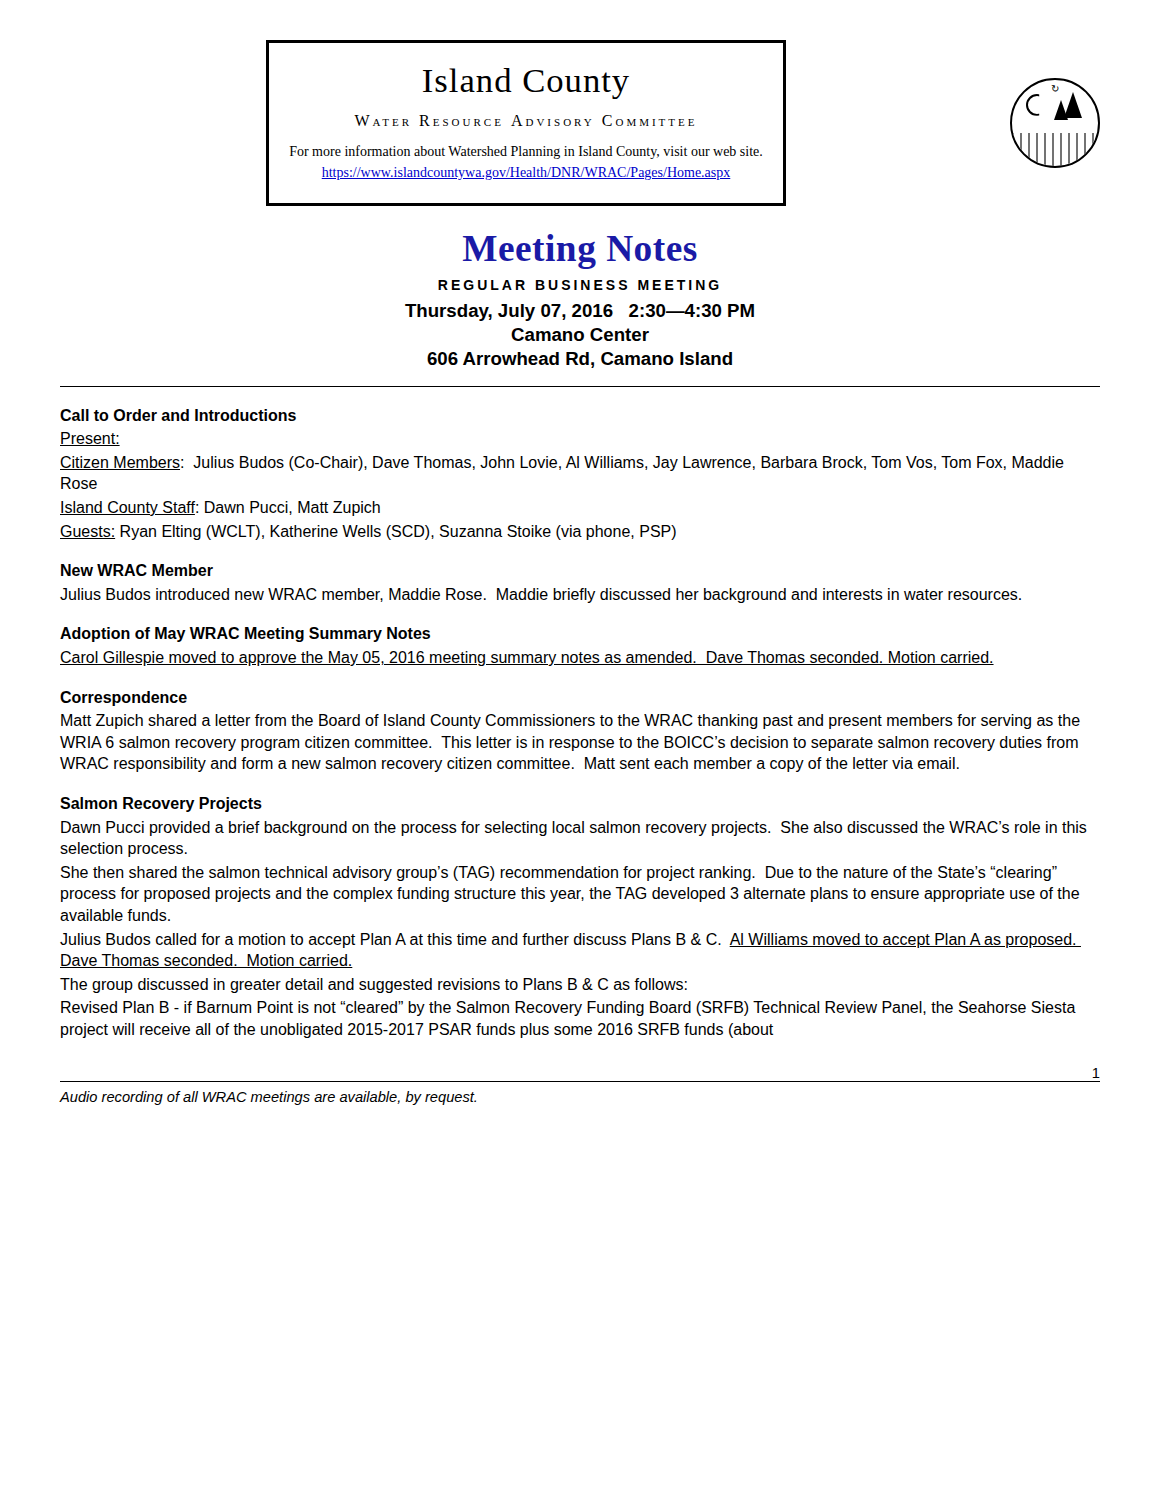Island County
Water Resource Advisory Committee
For more information about Watershed Planning in Island County, visit our web site.
https://www.islandcountywa.gov/Health/DNR/WRAC/Pages/Home.aspx
↻
Meeting Notes
REGULAR BUSINESS MEETING
Thursday, July 07, 2016 2:30—4:30 PM
Camano Center
606 Arrowhead Rd, Camano Island
Call to Order and Introductions
Present:
Citizen Members: Julius Budos (Co-Chair), Dave Thomas, John Lovie, Al Williams, Jay Lawrence, Barbara Brock, Tom Vos, Tom Fox, Maddie Rose
Island County Staff: Dawn Pucci, Matt Zupich
Guests: Ryan Elting (WCLT), Katherine Wells (SCD), Suzanna Stoike (via phone, PSP)
New WRAC Member
Julius Budos introduced new WRAC member, Maddie Rose. Maddie briefly discussed her background and interests in water resources.
Adoption of May WRAC Meeting Summary Notes
Carol Gillespie moved to approve the May 05, 2016 meeting summary notes as amended. Dave Thomas seconded. Motion carried.
Correspondence
Matt Zupich shared a letter from the Board of Island County Commissioners to the WRAC thanking past and present members for serving as the WRIA 6 salmon recovery program citizen committee. This letter is in response to the BOICC’s decision to separate salmon recovery duties from WRAC responsibility and form a new salmon recovery citizen committee. Matt sent each member a copy of the letter via email.
Salmon Recovery Projects
Dawn Pucci provided a brief background on the process for selecting local salmon recovery projects. She also discussed the WRAC’s role in this selection process.
She then shared the salmon technical advisory group’s (TAG) recommendation for project ranking. Due to the nature of the State’s “clearing” process for proposed projects and the complex funding structure this year, the TAG developed 3 alternate plans to ensure appropriate use of the available funds.
Julius Budos called for a motion to accept Plan A at this time and further discuss Plans B & C. Al Williams moved to accept Plan A as proposed. Dave Thomas seconded. Motion carried.
The group discussed in greater detail and suggested revisions to Plans B & C as follows:
Revised Plan B - if Barnum Point is not “cleared” by the Salmon Recovery Funding Board (SRFB) Technical Review Panel, the Seahorse Siesta project will receive all of the unobligated 2015-2017 PSAR funds plus some 2016 SRFB funds (about
1 Audio recording of all WRAC meetings are available, by request.